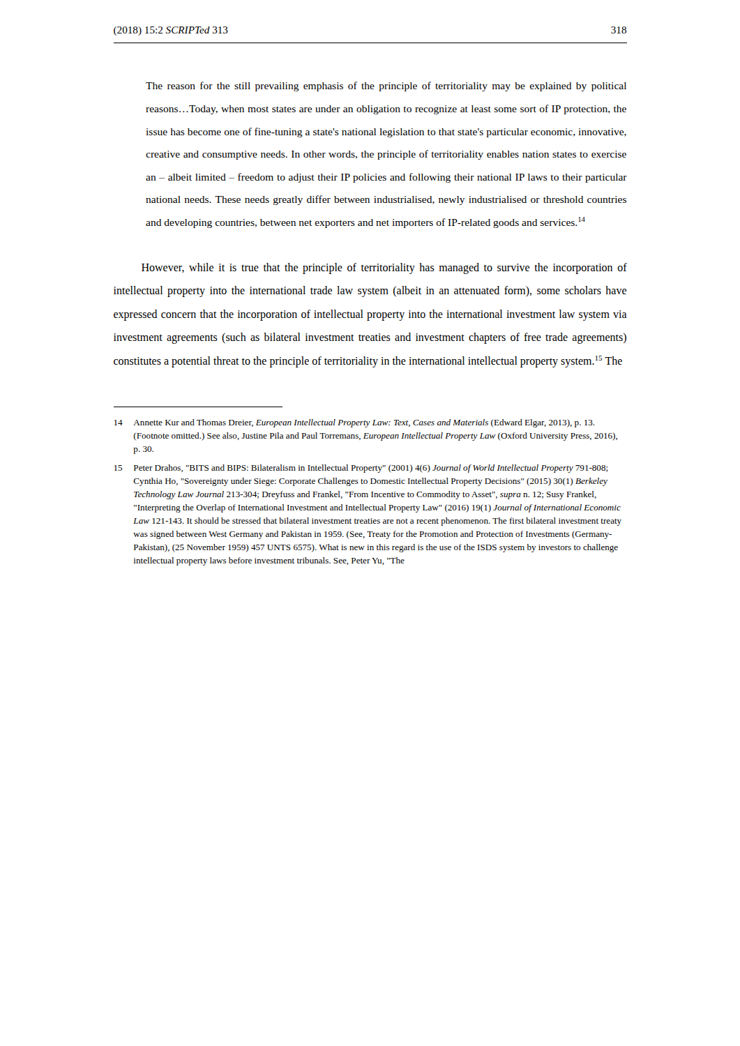(2018) 15:2 SCRIPTed 313 318
The reason for the still prevailing emphasis of the principle of territoriality may be explained by political reasons…Today, when most states are under an obligation to recognize at least some sort of IP protection, the issue has become one of fine-tuning a state's national legislation to that state's particular economic, innovative, creative and consumptive needs. In other words, the principle of territoriality enables nation states to exercise an – albeit limited – freedom to adjust their IP policies and following their national IP laws to their particular national needs. These needs greatly differ between industrialised, newly industrialised or threshold countries and developing countries, between net exporters and net importers of IP-related goods and services.14
However, while it is true that the principle of territoriality has managed to survive the incorporation of intellectual property into the international trade law system (albeit in an attenuated form), some scholars have expressed concern that the incorporation of intellectual property into the international investment law system via investment agreements (such as bilateral investment treaties and investment chapters of free trade agreements) constitutes a potential threat to the principle of territoriality in the international intellectual property system.15 The
14 Annette Kur and Thomas Dreier, European Intellectual Property Law: Text, Cases and Materials (Edward Elgar, 2013), p. 13. (Footnote omitted.) See also, Justine Pila and Paul Torremans, European Intellectual Property Law (Oxford University Press, 2016), p. 30.
15 Peter Drahos, "BITS and BIPS: Bilateralism in Intellectual Property" (2001) 4(6) Journal of World Intellectual Property 791-808; Cynthia Ho, "Sovereignty under Siege: Corporate Challenges to Domestic Intellectual Property Decisions" (2015) 30(1) Berkeley Technology Law Journal 213-304; Dreyfuss and Frankel, "From Incentive to Commodity to Asset", supra n. 12; Susy Frankel, "Interpreting the Overlap of International Investment and Intellectual Property Law" (2016) 19(1) Journal of International Economic Law 121-143. It should be stressed that bilateral investment treaties are not a recent phenomenon. The first bilateral investment treaty was signed between West Germany and Pakistan in 1959. (See, Treaty for the Promotion and Protection of Investments (Germany-Pakistan), (25 November 1959) 457 UNTS 6575). What is new in this regard is the use of the ISDS system by investors to challenge intellectual property laws before investment tribunals. See, Peter Yu, "The